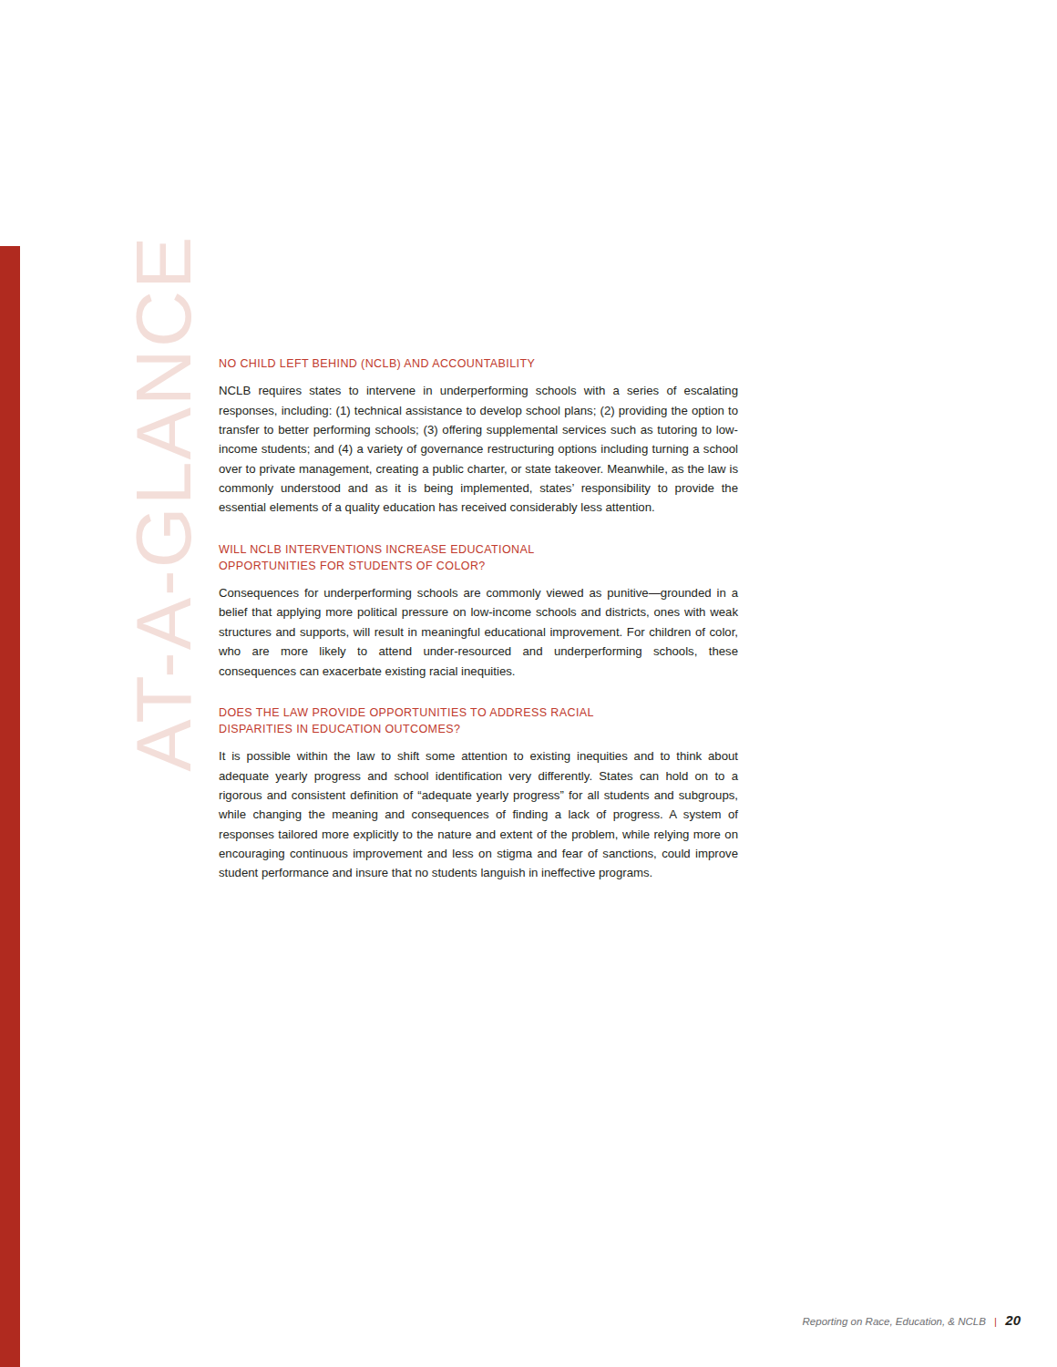AT-A-GLANCE
No Child Left Behind (NCLB) and Accountability
NCLB requires states to intervene in underperforming schools with a series of escalating responses, including: (1) technical assistance to develop school plans; (2) providing the option to transfer to better performing schools; (3) offering supplemental services such as tutoring to low-income students; and (4) a variety of governance restructuring options including turning a school over to private management, creating a public charter, or state takeover. Meanwhile, as the law is commonly understood and as it is being implemented, states’ responsibility to provide the essential elements of a quality education has received considerably less attention.
Will NCLB interventions increase educational
opportunities for students of color?
Consequences for underperforming schools are commonly viewed as punitive—grounded in a belief that applying more political pressure on low-income schools and districts, ones with weak structures and supports, will result in meaningful educational improvement. For children of color, who are more likely to attend under-resourced and underperforming schools, these consequences can exacerbate existing racial inequities.
Does the law provide opportunities to address racial
disparities in education outcomes?
It is possible within the law to shift some attention to existing inequities and to think about adequate yearly progress and school identification very differently. States can hold on to a rigorous and consistent definition of “adequate yearly progress” for all students and subgroups, while changing the meaning and consequences of finding a lack of progress. A system of responses tailored more explicitly to the nature and extent of the problem, while relying more on encouraging continuous improvement and less on stigma and fear of sanctions, could improve student performance and insure that no students languish in ineffective programs.
Reporting on Race, Education, & NCLB | 20